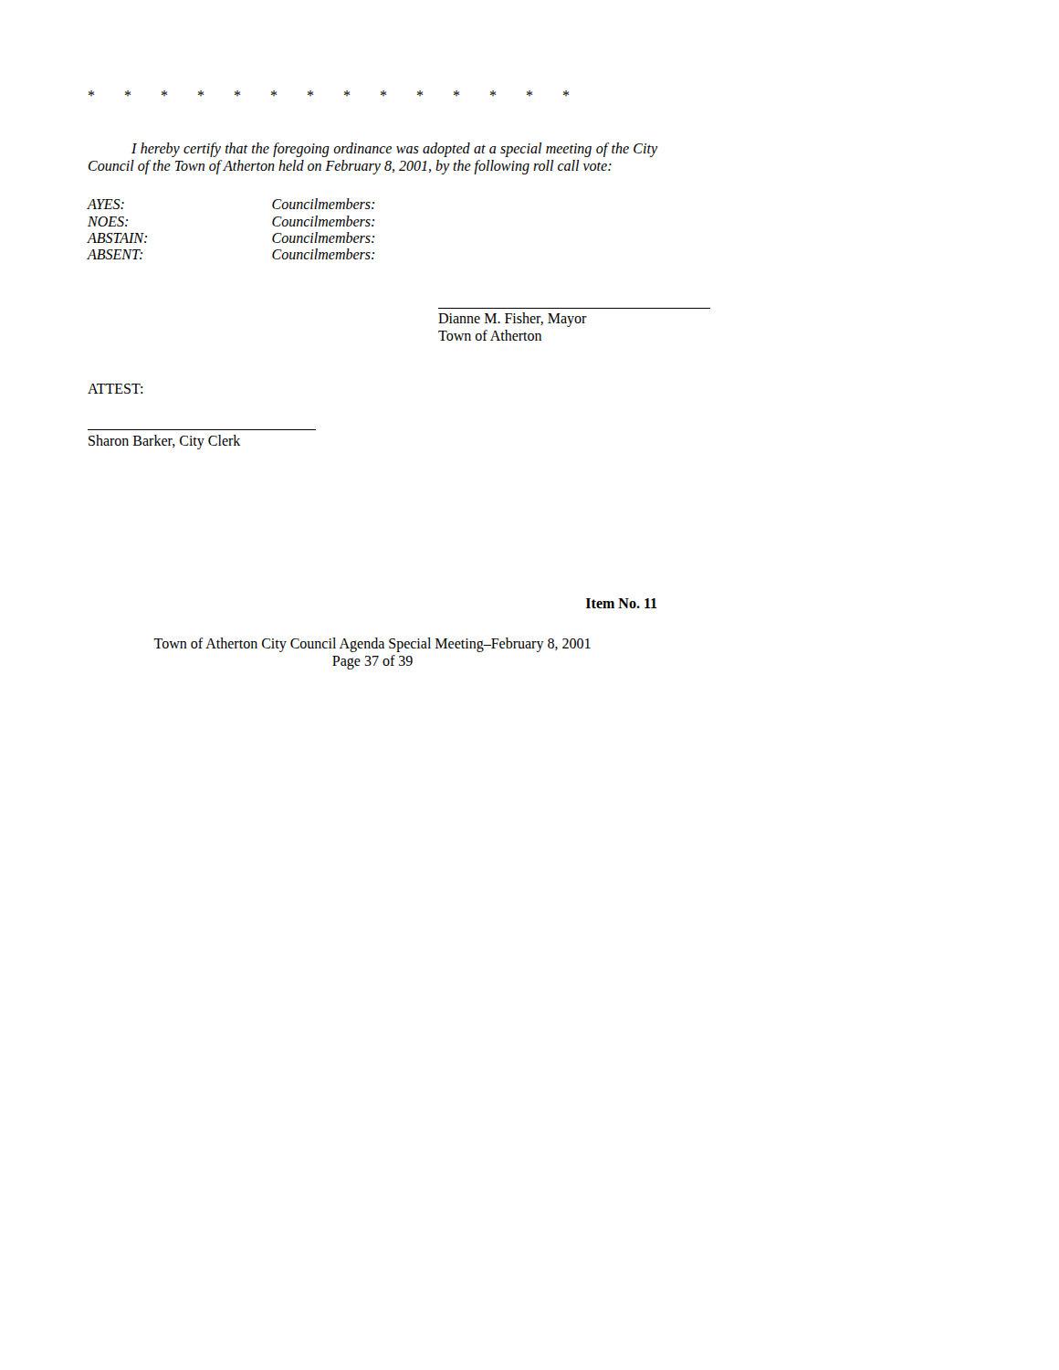* * * * * * * * * * * * * *
I hereby certify that the foregoing ordinance was adopted at a special meeting of the City Council of the Town of Atherton held on February 8, 2001, by the following roll call vote:
| AYES: | Councilmembers: |
| NOES: | Councilmembers: |
| ABSTAIN: | Councilmembers: |
| ABSENT: | Councilmembers: |
Dianne M. Fisher, Mayor
Town of Atherton
ATTEST:
Sharon Barker, City Clerk
Item No. 11
Town of Atherton City Council Agenda Special Meeting–February 8, 2001
Page 37 of 39